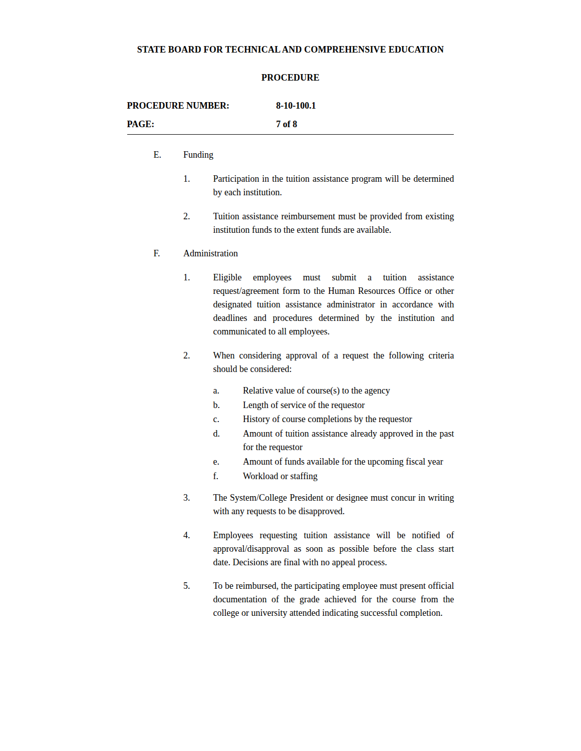STATE BOARD FOR TECHNICAL AND COMPREHENSIVE EDUCATION
PROCEDURE
| PROCEDURE NUMBER: | 8-10-100.1 |
| PAGE: | 7 of 8 |
E.
Funding
1.
Participation in the tuition assistance program will be determined by each institution.
2.
Tuition assistance reimbursement must be provided from existing institution funds to the extent funds are available.
F.
Administration
1.
Eligible employees must submit a tuition assistance request/agreement form to the Human Resources Office or other designated tuition assistance administrator in accordance with deadlines and procedures determined by the institution and communicated to all employees.
2.
When considering approval of a request the following criteria should be considered:
a.
Relative value of course(s) to the agency
b.
Length of service of the requestor
c.
History of course completions by the requestor
d.
Amount of tuition assistance already approved in the past for the requestor
e.
Amount of funds available for the upcoming fiscal year
f.
Workload or staffing
3.
The System/College President or designee must concur in writing with any requests to be disapproved.
4.
Employees requesting tuition assistance will be notified of approval/disapproval as soon as possible before the class start date. Decisions are final with no appeal process.
5.
To be reimbursed, the participating employee must present official documentation of the grade achieved for the course from the college or university attended indicating successful completion.